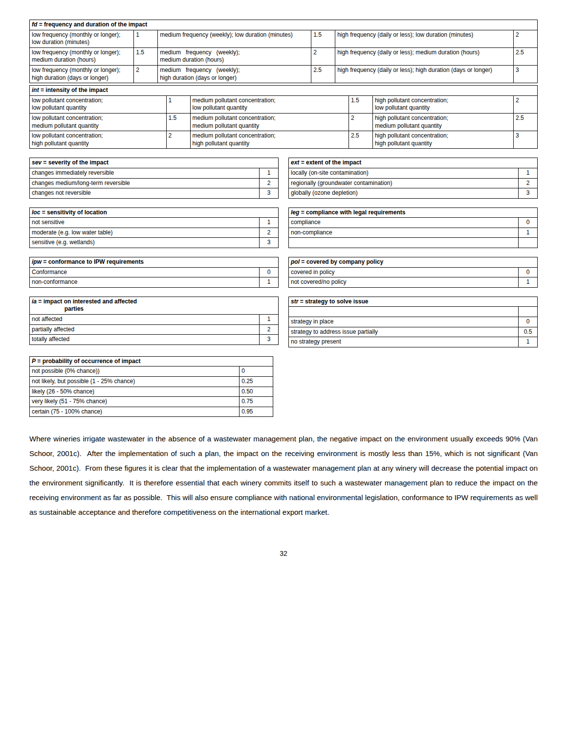| fd = frequency and duration of the impact |
| low frequency (monthly or longer); low duration (minutes) | 1 | medium frequency (weekly); low duration (minutes) | 1.5 | high frequency (daily or less); low duration (minutes) | 2 |
| low frequency (monthly or longer); medium duration (hours) | 1.5 | medium frequency (weekly); medium duration (hours) | 2 | high frequency (daily or less); medium duration (hours) | 2.5 |
| low frequency (monthly or longer); high duration (days or longer) | 2 | medium frequency (weekly); high duration (days or longer) | 2.5 | high frequency (daily or less); high duration (days or longer) | 3 |
| int = intensity of the impact |
| low pollutant concentration; low pollutant quantity | 1 | medium pollutant concentration; low pollutant quantity | 1.5 | high pollutant concentration; low pollutant quantity | 2 |
| low pollutant concentration; medium pollutant quantity | 1.5 | medium pollutant concentration; medium pollutant quantity | 2 | high pollutant concentration; medium pollutant quantity | 2.5 |
| low pollutant concentration; high pollutant quantity | 2 | medium pollutant concentration; high pollutant quantity | 2.5 | high pollutant concentration; high pollutant quantity | 3 |
| sev = severity of the impact |
| changes immediately reversible | 1 |
| changes medium/long-term reversible | 2 |
| changes not reversible | 3 |
| ext = extent of the impact |
| locally (on-site contamination) | 1 |
| regionally (groundwater contamination) | 2 |
| globally (ozone depletion) | 3 |
| loc = sensitivity of location |
| not sensitive | 1 |
| moderate (e.g. low water table) | 2 |
| sensitive (e.g. wetlands) | 3 |
| leg = compliance with legal requirements |
| compliance | 0 |
| non-compliance | 1 |
| ipw = conformance to IPW requirements |
| Conformance | 0 |
| non-conformance | 1 |
| pol = covered by company policy |
| covered in policy | 0 |
| not covered/no policy | 1 |
| ia = impact on interested and affected parties |
| not affected | 1 |
| partially affected | 2 |
| totally affected | 3 |
| str = strategy to solve issue |
| strategy in place | 0 |
| strategy to address issue partially | 0.5 |
| no strategy present | 1 |
| P = probability of occurrence of impact |
| not possible (0% chance)) | 0 |
| not likely, but possible (1 - 25% chance) | 0.25 |
| likely (26 - 50% chance) | 0.50 |
| very likely (51 - 75% chance) | 0.75 |
| certain (75 - 100% chance) | 0.95 |
Where wineries irrigate wastewater in the absence of a wastewater management plan, the negative impact on the environment usually exceeds 90% (Van Schoor, 2001c). After the implementation of such a plan, the impact on the receiving environment is mostly less than 15%, which is not significant (Van Schoor, 2001c). From these figures it is clear that the implementation of a wastewater management plan at any winery will decrease the potential impact on the environment significantly. It is therefore essential that each winery commits itself to such a wastewater management plan to reduce the impact on the receiving environment as far as possible. This will also ensure compliance with national environmental legislation, conformance to IPW requirements as well as sustainable acceptance and therefore competitiveness on the international export market.
32